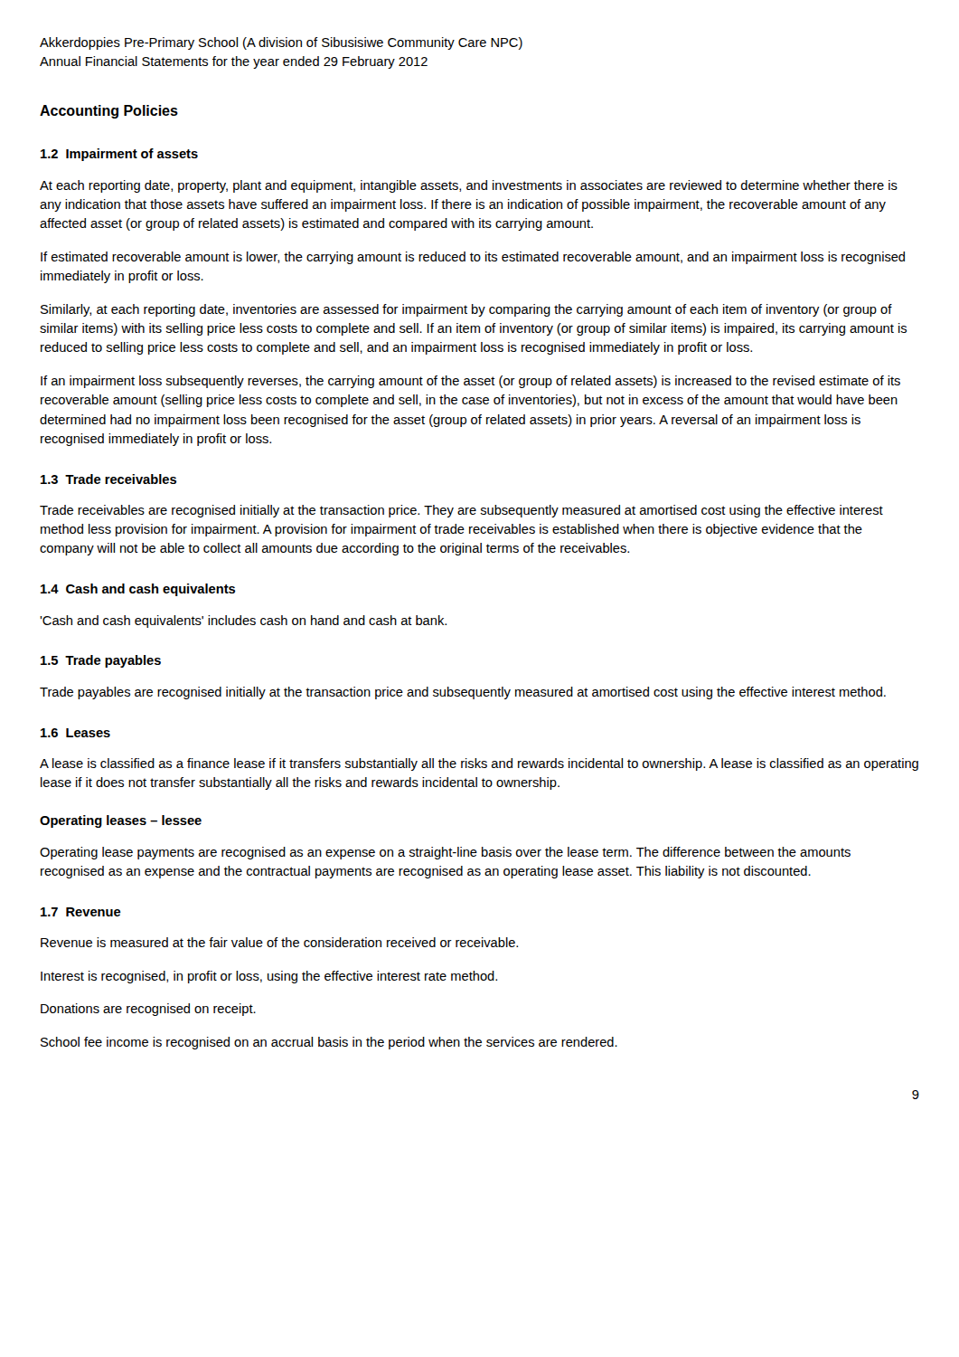Akkerdoppies Pre-Primary School (A division of Sibusisiwe Community Care NPC)
Annual Financial Statements for the year ended 29 February 2012
Accounting Policies
1.2 Impairment of assets
At each reporting date, property, plant and equipment, intangible assets, and investments in associates are reviewed to determine whether there is any indication that those assets have suffered an impairment loss. If there is an indication of possible impairment, the recoverable amount of any affected asset (or group of related assets) is estimated and compared with its carrying amount.
If estimated recoverable amount is lower, the carrying amount is reduced to its estimated recoverable amount, and an impairment loss is recognised immediately in profit or loss.
Similarly, at each reporting date, inventories are assessed for impairment by comparing the carrying amount of each item of inventory (or group of similar items) with its selling price less costs to complete and sell. If an item of inventory (or group of similar items) is impaired, its carrying amount is reduced to selling price less costs to complete and sell, and an impairment loss is recognised immediately in profit or loss.
If an impairment loss subsequently reverses, the carrying amount of the asset (or group of related assets) is increased to the revised estimate of its recoverable amount (selling price less costs to complete and sell, in the case of inventories), but not in excess of the amount that would have been determined had no impairment loss been recognised for the asset (group of related assets) in prior years. A reversal of an impairment loss is recognised immediately in profit or loss.
1.3 Trade receivables
Trade receivables are recognised initially at the transaction price. They are subsequently measured at amortised cost using the effective interest method less provision for impairment. A provision for impairment of trade receivables is established when there is objective evidence that the company will not be able to collect all amounts due according to the original terms of the receivables.
1.4 Cash and cash equivalents
'Cash and cash equivalents' includes cash on hand and cash at bank.
1.5 Trade payables
Trade payables are recognised initially at the transaction price and subsequently measured at amortised cost using the effective interest method.
1.6 Leases
A lease is classified as a finance lease if it transfers substantially all the risks and rewards incidental to ownership. A lease is classified as an operating lease if it does not transfer substantially all the risks and rewards incidental to ownership.
Operating leases – lessee
Operating lease payments are recognised as an expense on a straight-line basis over the lease term. The difference between the amounts recognised as an expense and the contractual payments are recognised as an operating lease asset. This liability is not discounted.
1.7 Revenue
Revenue is measured at the fair value of the consideration received or receivable.
Interest is recognised, in profit or loss, using the effective interest rate method.
Donations are recognised on receipt.
School fee income is recognised on an accrual basis in the period when the services are rendered.
9